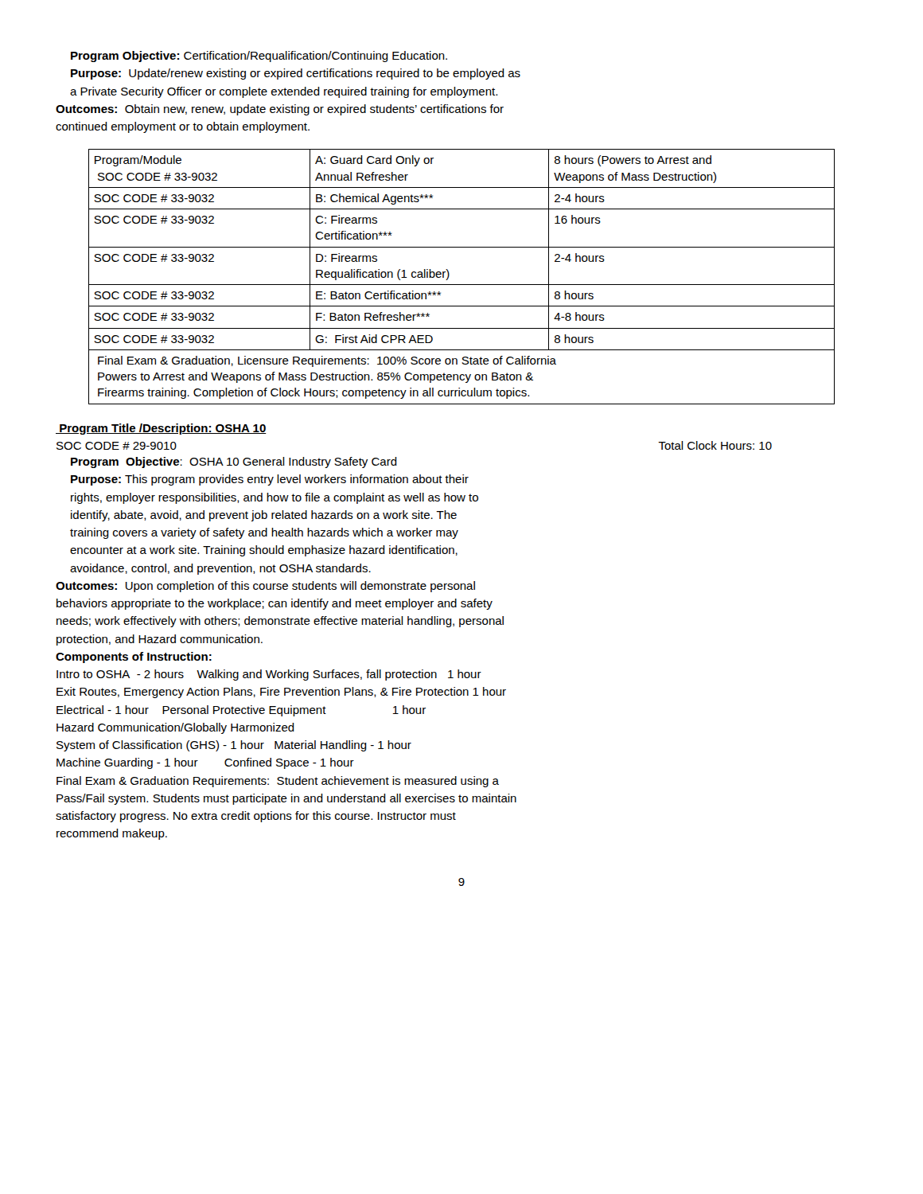Program Objective: Certification/Requalification/Continuing Education.
Purpose: Update/renew existing or expired certifications required to be employed as
a Private Security Officer or complete extended required training for employment.
Outcomes: Obtain new, renew, update existing or expired students’ certifications for
continued employment or to obtain employment.
| Program/Module SOC CODE # 33-9032 | A: Guard Card Only or Annual Refresher | 8 hours (Powers to Arrest and Weapons of Mass Destruction) |
| SOC CODE # 33-9032 | B: Chemical Agents*** | 2-4 hours |
| SOC CODE # 33-9032 | C: Firearms Certification*** | 16 hours |
| SOC CODE # 33-9032 | D: Firearms Requalification (1 caliber) | 2-4 hours |
| SOC CODE # 33-9032 | E: Baton Certification*** | 8 hours |
| SOC CODE # 33-9032 | F: Baton Refresher*** | 4-8 hours |
| SOC CODE # 33-9032 | G: First Aid CPR AED | 8 hours |
| Final Exam & Graduation, Licensure Requirements: 100% Score on State of California Powers to Arrest and Weapons of Mass Destruction. 85% Competency on Baton & Firearms training. Completion of Clock Hours; competency in all curriculum topics. |
Program Title /Description: OSHA 10
SOC CODE # 29-9010 Total Clock Hours: 10
Program Objective: OSHA 10 General Industry Safety Card
Purpose: This program provides entry level workers information about their
rights, employer responsibilities, and how to file a complaint as well as how to
identify, abate, avoid, and prevent job related hazards on a work site. The
training covers a variety of safety and health hazards which a worker may
encounter at a work site. Training should emphasize hazard identification,
avoidance, control, and prevention, not OSHA standards.
Outcomes: Upon completion of this course students will demonstrate personal
behaviors appropriate to the workplace; can identify and meet employer and safety
needs; work effectively with others; demonstrate effective material handling, personal
protection, and Hazard communication.
Components of Instruction:
Intro to OSHA - 2 hours Walking and Working Surfaces, fall protection 1 hour
Exit Routes, Emergency Action Plans, Fire Prevention Plans, & Fire Protection 1 hour
Electrical - 1 hour Personal Protective Equipment 1 hour
Hazard Communication/Globally Harmonized
System of Classification (GHS) - 1 hour Material Handling - 1 hour
Machine Guarding - 1 hour Confined Space - 1 hour
Final Exam & Graduation Requirements: Student achievement is measured using a
Pass/Fail system. Students must participate in and understand all exercises to maintain
satisfactory progress. No extra credit options for this course. Instructor must
recommend makeup.
9